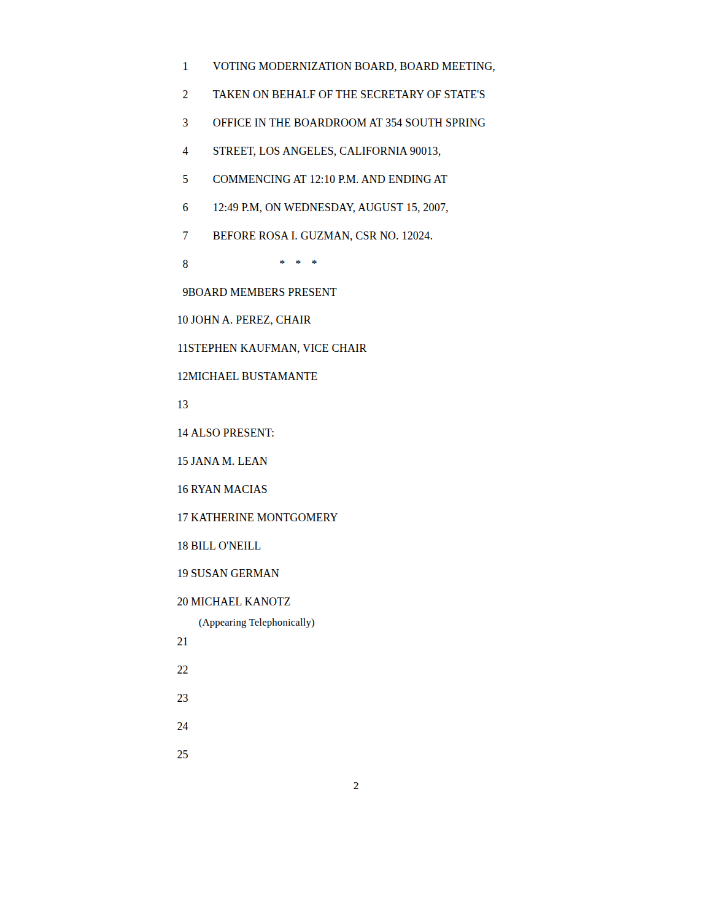| 1 | VOTING MODERNIZATION BOARD, BOARD MEETING, |
| 2 | TAKEN ON BEHALF OF THE SECRETARY OF STATE'S |
| 3 | OFFICE IN THE BOARDROOM AT 354 SOUTH SPRING |
| 4 | STREET, LOS ANGELES, CALIFORNIA 90013, |
| 5 | COMMENCING AT 12:10 P.M. AND ENDING AT |
| 6 | 12:49 P.M, ON WEDNESDAY, AUGUST 15, 2007, |
| 7 | BEFORE ROSA I. GUZMAN, CSR NO. 12024. |
| 8 | * * * |
| 9 | BOARD MEMBERS PRESENT |
| 10 | JOHN A. PEREZ, CHAIR |
| 11 | STEPHEN KAUFMAN, VICE CHAIR |
| 12 | MICHAEL BUSTAMANTE |
| 13 | |
| 14 | ALSO PRESENT: |
| 15 | JANA M. LEAN |
| 16 | RYAN MACIAS |
| 17 | KATHERINE MONTGOMERY |
| 18 | BILL O'NEILL |
| 19 | SUSAN GERMAN |
| 20 | MICHAEL KANOTZ (Appearing Telephonically) |
| 21 | |
| 22 | |
| 23 | |
| 24 | |
| 25 | |
2